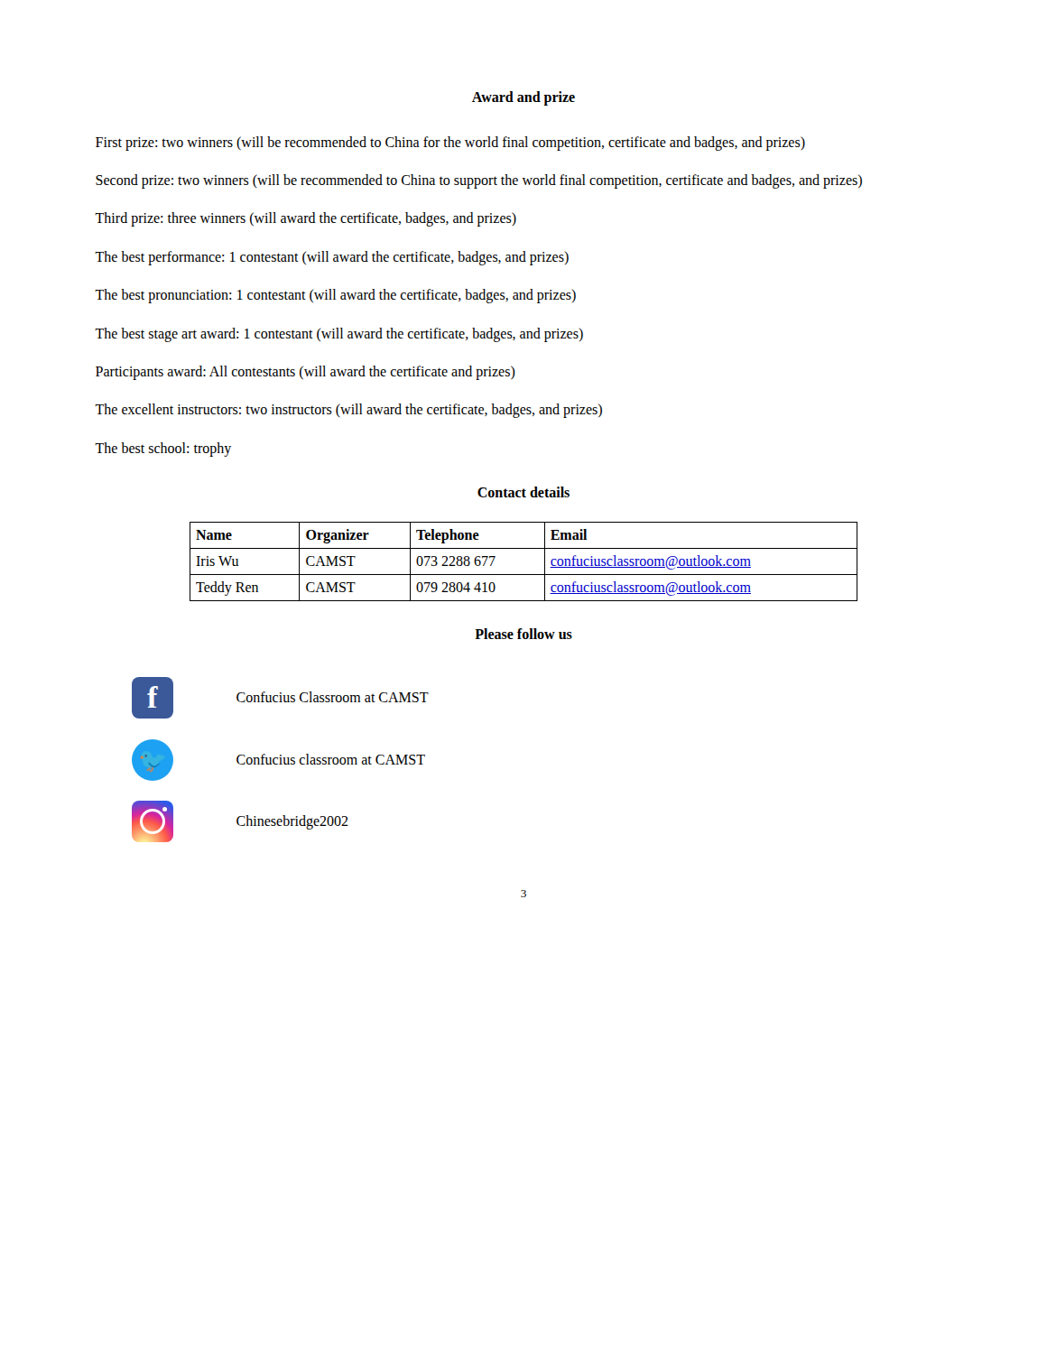Award and prize
First prize: two winners (will be recommended to China for the world final competition, certificate and badges, and prizes)
Second prize: two winners (will be recommended to China to support the world final competition, certificate and badges, and prizes)
Third prize: three winners (will award the certificate, badges, and prizes)
The best performance: 1 contestant (will award the certificate, badges, and prizes)
The best pronunciation: 1 contestant (will award the certificate, badges, and prizes)
The best stage art award: 1 contestant (will award the certificate, badges, and prizes)
Participants award: All contestants (will award the certificate and prizes)
The excellent instructors: two instructors (will award the certificate, badges, and prizes)
The best school: trophy
Contact details
| Name | Organizer | Telephone | Email |
| --- | --- | --- | --- |
| Iris Wu | CAMST | 073 2288 677 | confuciusclassroom@outlook.com |
| Teddy Ren | CAMST | 079 2804 410 | confuciusclassroom@outlook.com |
Please follow us
Confucius Classroom at CAMST
Confucius classroom at CAMST
Chinesebridge2002
3